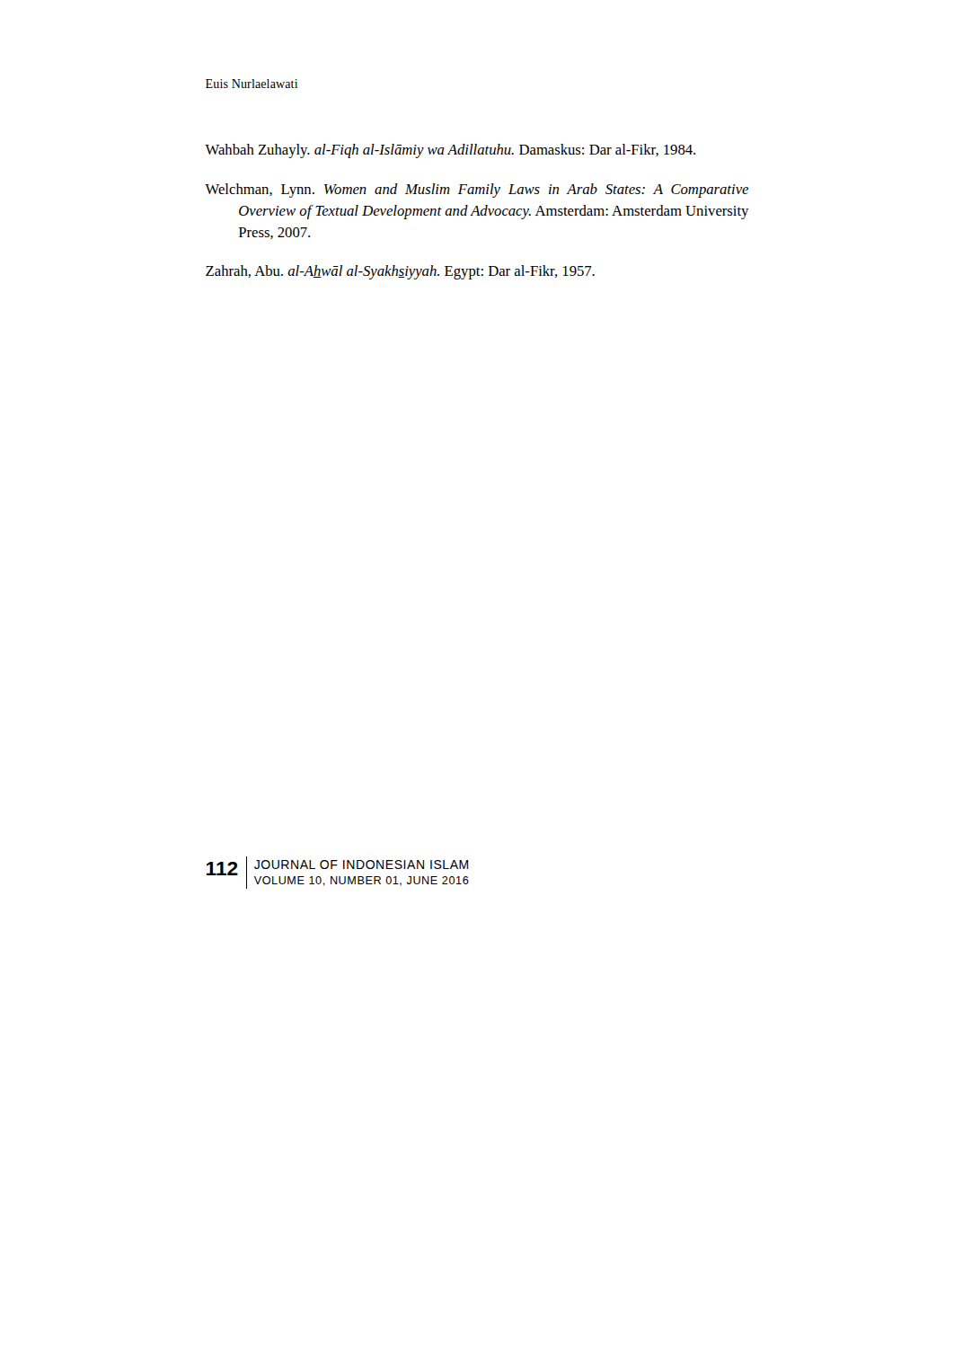Euis Nurlaelawati
Wahbah Zuhayly. al-Fiqh al-Islāmiy wa Adillatuhu. Damaskus: Dar al-Fikr, 1984.
Welchman, Lynn. Women and Muslim Family Laws in Arab States: A Comparative Overview of Textual Development and Advocacy. Amsterdam: Amsterdam University Press, 2007.
Zahrah, Abu. al-Ahwāl al-Syakhsiyyah. Egypt: Dar al-Fikr, 1957.
112
Journal of Indonesian Islam
Volume 10, Number 01, June 2016